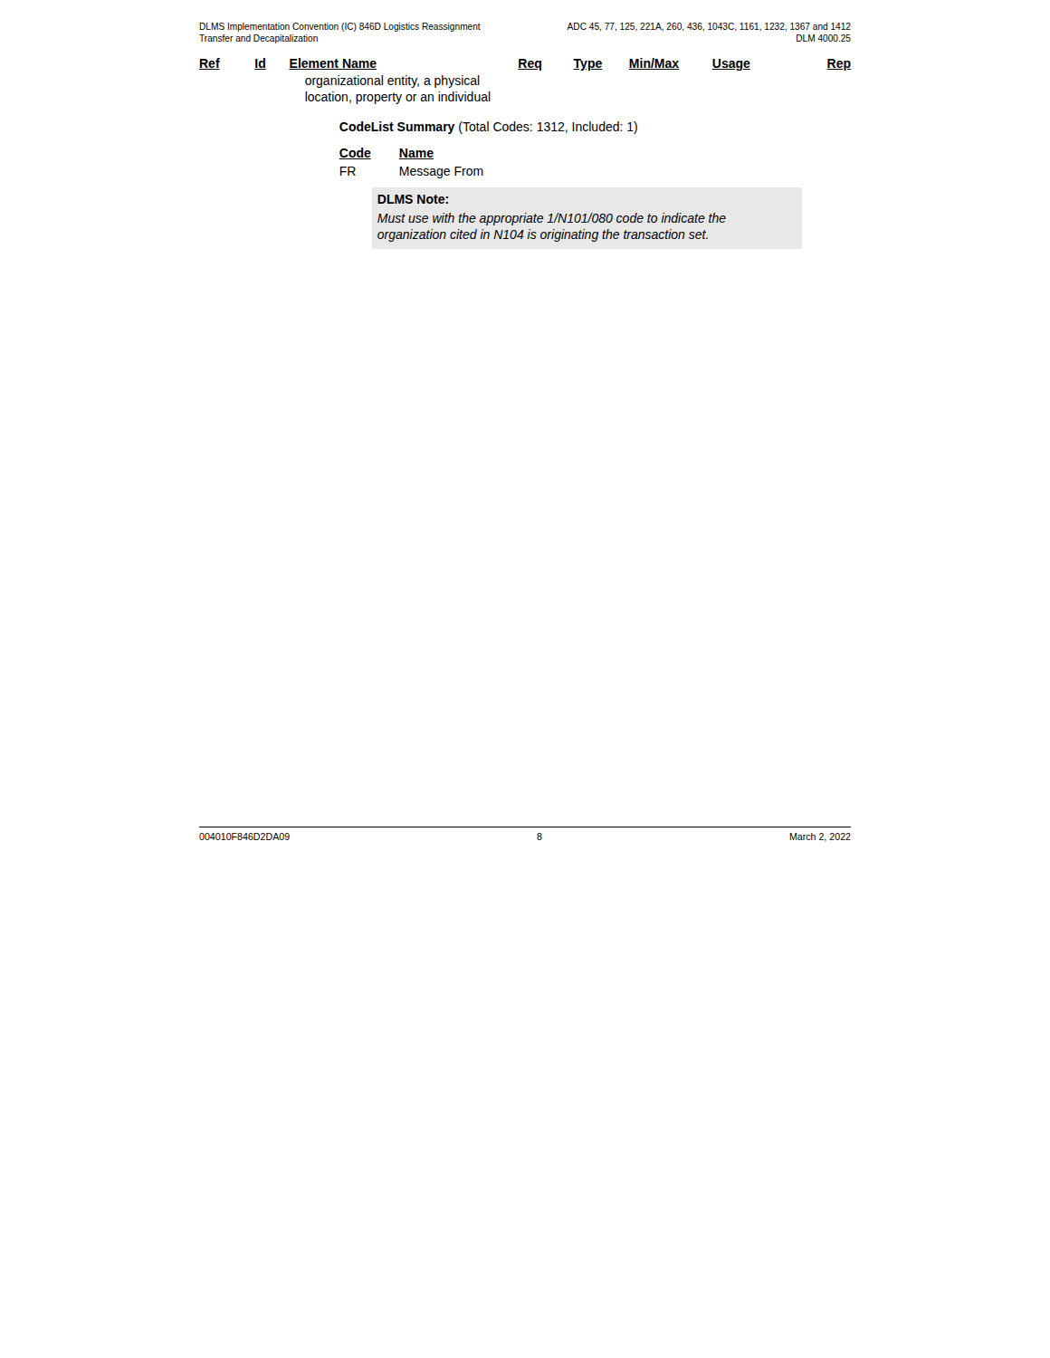DLMS Implementation Convention (IC) 846D Logistics Reassignment Transfer and Decapitalization
ADC 45, 77, 125, 221A, 260, 436, 1043C, 1161, 1232, 1367 and 1412 DLM 4000.25
| Ref | Id | Element Name | Req | Type | Min/Max | Usage | Rep |
| --- | --- | --- | --- | --- | --- | --- | --- |
organizational entity, a physical location, property or an individual
CodeList Summary (Total Codes: 1312, Included: 1)
| Code | Name |
| --- | --- |
| FR | Message From |
DLMS Note:
Must use with the appropriate 1/N101/080 code to indicate the organization cited in N104 is originating the transaction set.
004010F846D2DA09
8
March 2, 2022